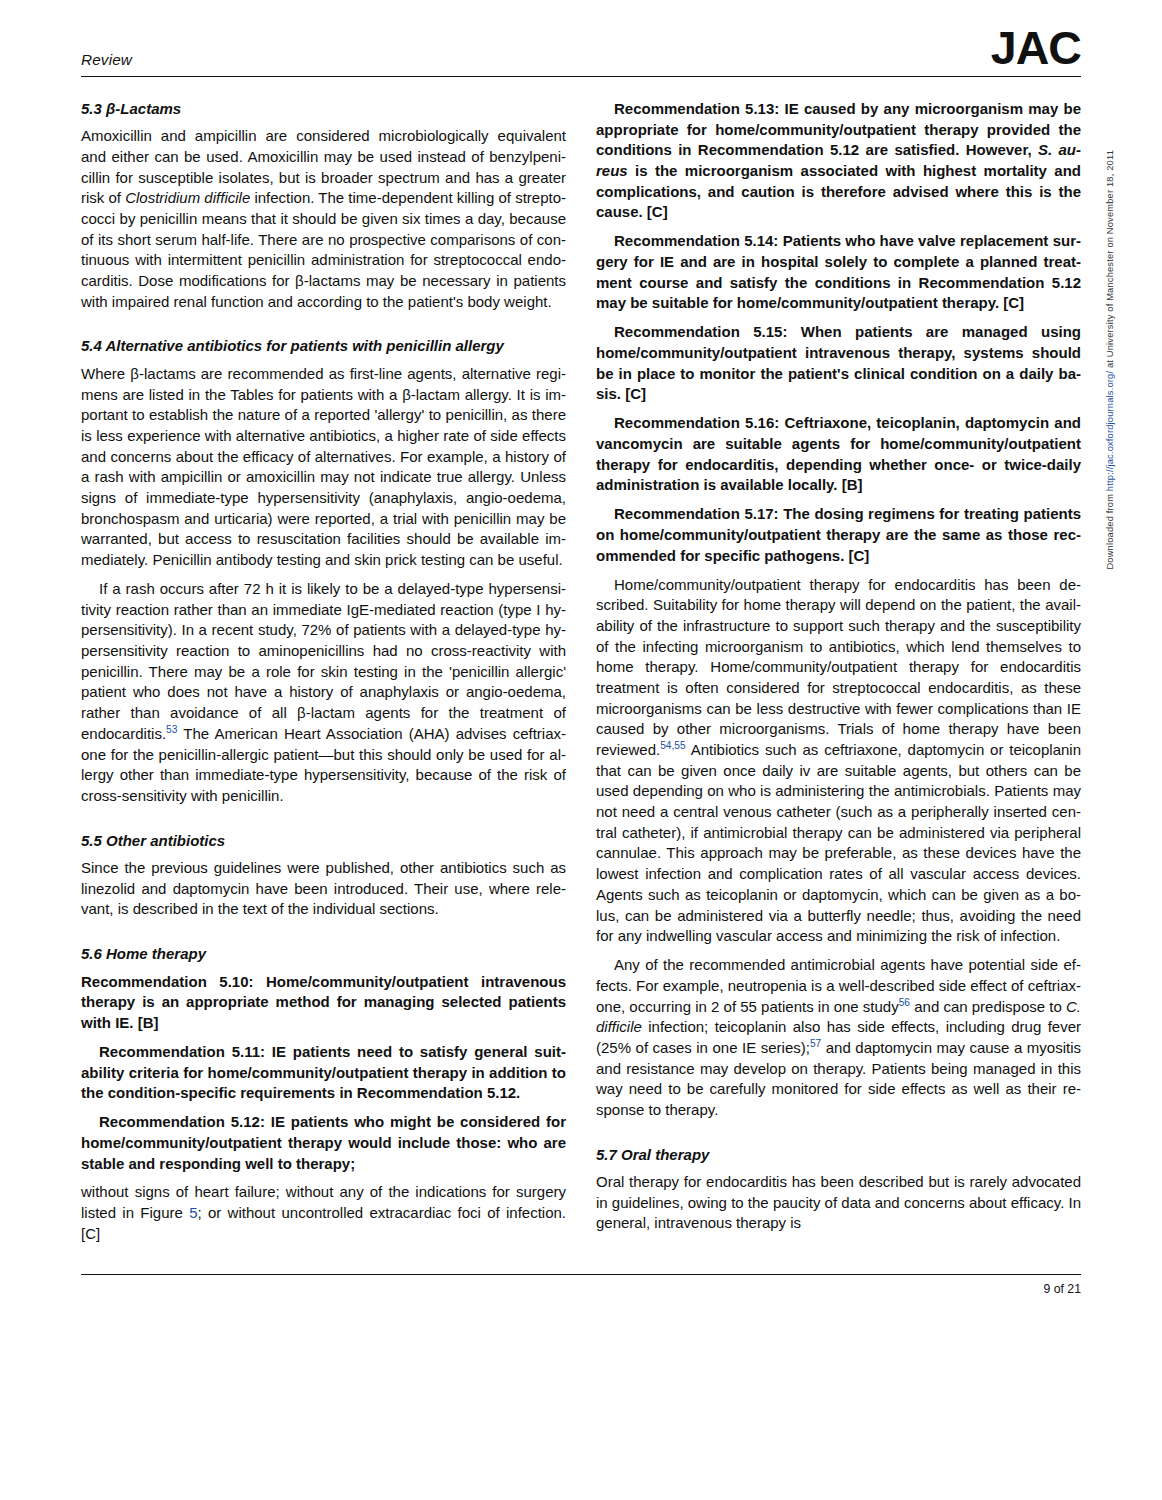Downloaded from http://jac.oxfordjournals.org/ at University of Manchester on November 18, 2011
Review
JAC
5.3 β-Lactams
Amoxicillin and ampicillin are considered microbiologically equivalent and either can be used. Amoxicillin may be used instead of benzylpenicillin for susceptible isolates, but is broader spectrum and has a greater risk of Clostridium difficile infection. The time-dependent killing of streptococci by penicillin means that it should be given six times a day, because of its short serum half-life. There are no prospective comparisons of continuous with intermittent penicillin administration for streptococcal endocarditis. Dose modifications for β-lactams may be necessary in patients with impaired renal function and according to the patient's body weight.
5.4 Alternative antibiotics for patients with penicillin allergy
Where β-lactams are recommended as first-line agents, alternative regimens are listed in the Tables for patients with a β-lactam allergy. It is important to establish the nature of a reported 'allergy' to penicillin, as there is less experience with alternative antibiotics, a higher rate of side effects and concerns about the efficacy of alternatives. For example, a history of a rash with ampicillin or amoxicillin may not indicate true allergy. Unless signs of immediate-type hypersensitivity (anaphylaxis, angio-oedema, bronchospasm and urticaria) were reported, a trial with penicillin may be warranted, but access to resuscitation facilities should be available immediately. Penicillin antibody testing and skin prick testing can be useful.
If a rash occurs after 72 h it is likely to be a delayed-type hypersensitivity reaction rather than an immediate IgE-mediated reaction (type I hypersensitivity). In a recent study, 72% of patients with a delayed-type hypersensitivity reaction to aminopenicillins had no cross-reactivity with penicillin. There may be a role for skin testing in the 'penicillin allergic' patient who does not have a history of anaphylaxis or angio-oedema, rather than avoidance of all β-lactam agents for the treatment of endocarditis.53 The American Heart Association (AHA) advises ceftriaxone for the penicillin-allergic patient—but this should only be used for allergy other than immediate-type hypersensitivity, because of the risk of cross-sensitivity with penicillin.
5.5 Other antibiotics
Since the previous guidelines were published, other antibiotics such as linezolid and daptomycin have been introduced. Their use, where relevant, is described in the text of the individual sections.
5.6 Home therapy
Recommendation 5.10: Home/community/outpatient intravenous therapy is an appropriate method for managing selected patients with IE. [B]
Recommendation 5.11: IE patients need to satisfy general suitability criteria for home/community/outpatient therapy in addition to the condition-specific requirements in Recommendation 5.12.
Recommendation 5.12: IE patients who might be considered for home/community/outpatient therapy would include those: who are stable and responding well to therapy;
without signs of heart failure; without any of the indications for surgery listed in Figure 5; or without uncontrolled extracardiac foci of infection. [C]
Recommendation 5.13: IE caused by any microorganism may be appropriate for home/community/outpatient therapy provided the conditions in Recommendation 5.12 are satisfied. However, S. aureus is the microorganism associated with highest mortality and complications, and caution is therefore advised where this is the cause. [C]
Recommendation 5.14: Patients who have valve replacement surgery for IE and are in hospital solely to complete a planned treatment course and satisfy the conditions in Recommendation 5.12 may be suitable for home/community/outpatient therapy. [C]
Recommendation 5.15: When patients are managed using home/community/outpatient intravenous therapy, systems should be in place to monitor the patient's clinical condition on a daily basis. [C]
Recommendation 5.16: Ceftriaxone, teicoplanin, daptomycin and vancomycin are suitable agents for home/community/outpatient therapy for endocarditis, depending whether once- or twice-daily administration is available locally. [B]
Recommendation 5.17: The dosing regimens for treating patients on home/community/outpatient therapy are the same as those recommended for specific pathogens. [C]
Home/community/outpatient therapy for endocarditis has been described. Suitability for home therapy will depend on the patient, the availability of the infrastructure to support such therapy and the susceptibility of the infecting microorganism to antibiotics, which lend themselves to home therapy. Home/community/outpatient therapy for endocarditis treatment is often considered for streptococcal endocarditis, as these microorganisms can be less destructive with fewer complications than IE caused by other microorganisms. Trials of home therapy have been reviewed.54,55 Antibiotics such as ceftriaxone, daptomycin or teicoplanin that can be given once daily iv are suitable agents, but others can be used depending on who is administering the antimicrobials. Patients may not need a central venous catheter (such as a peripherally inserted central catheter), if antimicrobial therapy can be administered via peripheral cannulae. This approach may be preferable, as these devices have the lowest infection and complication rates of all vascular access devices. Agents such as teicoplanin or daptomycin, which can be given as a bolus, can be administered via a butterfly needle; thus, avoiding the need for any indwelling vascular access and minimizing the risk of infection.
Any of the recommended antimicrobial agents have potential side effects. For example, neutropenia is a well-described side effect of ceftriaxone, occurring in 2 of 55 patients in one study56 and can predispose to C. difficile infection; teicoplanin also has side effects, including drug fever (25% of cases in one IE series);57 and daptomycin may cause a myositis and resistance may develop on therapy. Patients being managed in this way need to be carefully monitored for side effects as well as their response to therapy.
5.7 Oral therapy
Oral therapy for endocarditis has been described but is rarely advocated in guidelines, owing to the paucity of data and concerns about efficacy. In general, intravenous therapy is
9 of 21